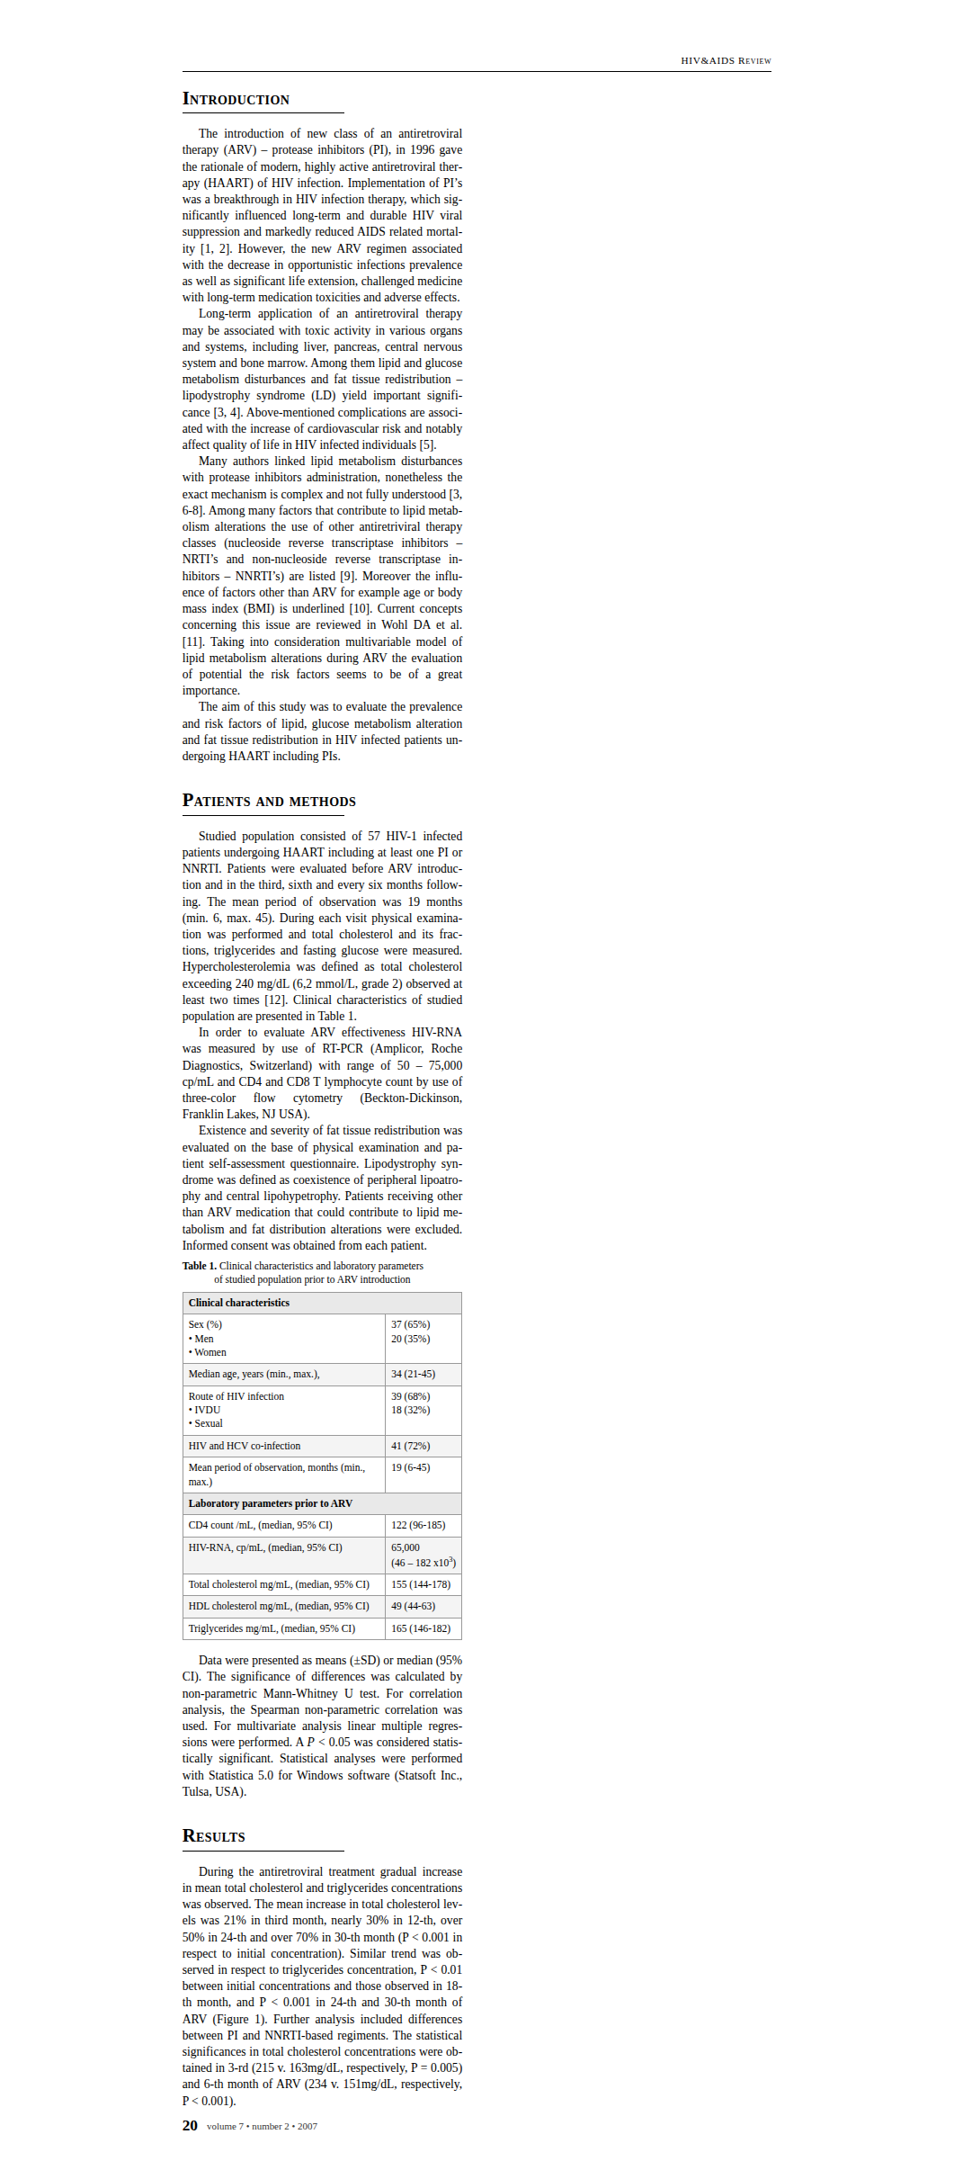HIV&AIDS Review
Introduction
The introduction of new class of an antiretroviral therapy (ARV) – protease inhibitors (PI), in 1996 gave the rationale of modern, highly active antiretroviral therapy (HAART) of HIV infection. Implementation of PI’s was a breakthrough in HIV infection therapy, which significantly influenced long-term and durable HIV viral suppression and markedly reduced AIDS related mortality [1, 2]. However, the new ARV regimen associated with the decrease in opportunistic infections prevalence as well as significant life extension, challenged medicine with long-term medication toxicities and adverse effects.
Long-term application of an antiretroviral therapy may be associated with toxic activity in various organs and systems, including liver, pancreas, central nervous system and bone marrow. Among them lipid and glucose metabolism disturbances and fat tissue redistribution – lipodystrophy syndrome (LD) yield important significance [3, 4]. Above-mentioned complications are associated with the increase of cardiovascular risk and notably affect quality of life in HIV infected individuals [5].
Many authors linked lipid metabolism disturbances with protease inhibitors administration, nonetheless the exact mechanism is complex and not fully understood [3, 6-8]. Among many factors that contribute to lipid metabolism alterations the use of other antiretriviral therapy classes (nucleoside reverse transcriptase inhibitors – NRTI’s and non-nucleoside reverse transcriptase inhibitors – NNRTI’s) are listed [9]. Moreover the influence of factors other than ARV for example age or body mass index (BMI) is underlined [10]. Current concepts concerning this issue are reviewed in Wohl DA et al. [11]. Taking into consideration multivariable model of lipid metabolism alterations during ARV the evaluation of potential the risk factors seems to be of a great importance.
The aim of this study was to evaluate the prevalence and risk factors of lipid, glucose metabolism alteration and fat tissue redistribution in HIV infected patients undergoing HAART including PIs.
Patients and methods
Studied population consisted of 57 HIV-1 infected patients undergoing HAART including at least one PI or NNRTI. Patients were evaluated before ARV introduction and in the third, sixth and every six months following. The mean period of observation was 19 months (min. 6, max. 45). During each visit physical examination was performed and total cholesterol and its fractions, triglycerides and fasting glucose were measured. Hypercholesterolemia was defined as total cholesterol exceeding 240 mg/dL (6,2 mmol/L, grade 2) observed at least two times [12]. Clinical characteristics of studied population are presented in Table 1.
In order to evaluate ARV effectiveness HIV-RNA was measured by use of RT-PCR (Amplicor, Roche Diagnostics, Switzerland) with range of 50 – 75,000 cp/mL and CD4 and CD8 T lymphocyte count by use of three-color flow cytometry (Beckton-Dickinson, Franklin Lakes, NJ USA).
Existence and severity of fat tissue redistribution was evaluated on the base of physical examination and patient self-assessment questionnaire. Lipodystrophy syndrome was defined as coexistence of peripheral lipoatrophy and central lipohypetrophy. Patients receiving other than ARV medication that could contribute to lipid metabolism and fat distribution alterations were excluded. Informed consent was obtained from each patient.
Table 1. Clinical characteristics and laboratory parameters
of studied population prior to ARV introduction
| Clinical characteristics |
| --- |
| Sex (%) Men Women | 37 (65%) 20 (35%) |
| Median age, years (min., max.), | 34 (21-45) |
| Route of HIV infection IVDU Sexual | 39 (68%) 18 (32%) |
| HIV and HCV co-infection | 41 (72%) |
| Mean period of observation, months (min., max.) | 19 (6-45) |
| Laboratory parameters prior to ARV |
| CD4 count /mL, (median, 95% CI) | 122 (96-185) |
| HIV-RNA, cp/mL, (median, 95% CI) | 65,000 (46 – 182 x10 3 ) |
| Total cholesterol mg/mL, (median, 95% CI) | 155 (144-178) |
| HDL cholesterol mg/mL, (median, 95% CI) | 49 (44-63) |
| Triglycerides mg/mL, (median, 95% CI) | 165 (146-182) |
Data were presented as means (±SD) or median (95% CI). The significance of differences was calculated by non-parametric Mann-Whitney U test. For correlation analysis, the Spearman non-parametric correlation was used. For multivariate analysis linear multiple regressions were performed. A P < 0.05 was considered statistically significant. Statistical analyses were performed with Statistica 5.0 for Windows software (Statsoft Inc., Tulsa, USA).
Results
During the antiretroviral treatment gradual increase in mean total cholesterol and triglycerides concentrations was observed. The mean increase in total cholesterol levels was 21% in third month, nearly 30% in 12-th, over 50% in 24-th and over 70% in 30-th month (P < 0.001 in respect to initial concentration). Similar trend was observed in respect to triglycerides concentration, P < 0.01 between initial concentrations and those observed in 18-th month, and P < 0.001 in 24-th and 30-th month of ARV (Figure 1). Further analysis included differences between PI and NNRTI-based regiments. The statistical significances in total cholesterol concentrations were obtained in 3-rd (215 v. 163mg/dL, respectively, P = 0.005) and 6-th month of ARV (234 v. 151mg/dL, respectively, P < 0.001).
20
volume 7 • number 2 • 2007